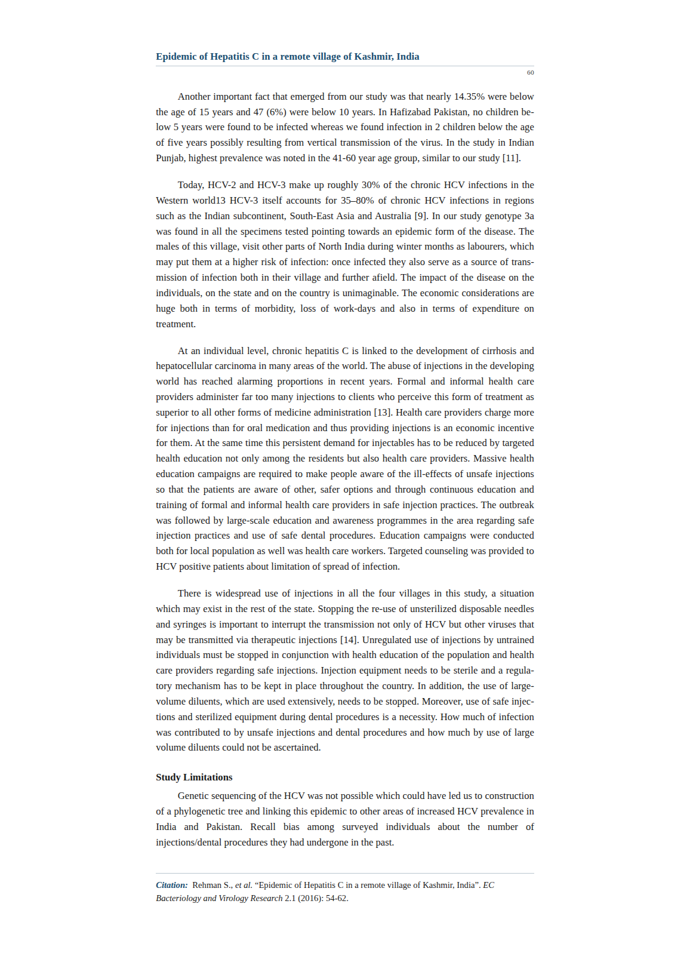Epidemic of Hepatitis C in a remote village of Kashmir, India
60
Another important fact that emerged from our study was that nearly 14.35% were below the age of 15 years and 47 (6%) were below 10 years. In Hafizabad Pakistan, no children below 5 years were found to be infected whereas we found infection in 2 children below the age of five years possibly resulting from vertical transmission of the virus. In the study in Indian Punjab, highest prevalence was noted in the 41-60 year age group, similar to our study [11].
Today, HCV-2 and HCV-3 make up roughly 30% of the chronic HCV infections in the Western world13 HCV-3 itself accounts for 35–80% of chronic HCV infections in regions such as the Indian subcontinent, South-East Asia and Australia [9]. In our study genotype 3a was found in all the specimens tested pointing towards an epidemic form of the disease. The males of this village, visit other parts of North India during winter months as labourers, which may put them at a higher risk of infection: once infected they also serve as a source of transmission of infection both in their village and further afield. The impact of the disease on the individuals, on the state and on the country is unimaginable. The economic considerations are huge both in terms of morbidity, loss of work-days and also in terms of expenditure on treatment.
At an individual level, chronic hepatitis C is linked to the development of cirrhosis and hepatocellular carcinoma in many areas of the world. The abuse of injections in the developing world has reached alarming proportions in recent years. Formal and informal health care providers administer far too many injections to clients who perceive this form of treatment as superior to all other forms of medicine administration [13]. Health care providers charge more for injections than for oral medication and thus providing injections is an economic incentive for them. At the same time this persistent demand for injectables has to be reduced by targeted health education not only among the residents but also health care providers. Massive health education campaigns are required to make people aware of the ill-effects of unsafe injections so that the patients are aware of other, safer options and through continuous education and training of formal and informal health care providers in safe injection practices. The outbreak was followed by large-scale education and awareness programmes in the area regarding safe injection practices and use of safe dental procedures. Education campaigns were conducted both for local population as well was health care workers. Targeted counseling was provided to HCV positive patients about limitation of spread of infection.
There is widespread use of injections in all the four villages in this study, a situation which may exist in the rest of the state. Stopping the re-use of unsterilized disposable needles and syringes is important to interrupt the transmission not only of HCV but other viruses that may be transmitted via therapeutic injections [14]. Unregulated use of injections by untrained individuals must be stopped in conjunction with health education of the population and health care providers regarding safe injections. Injection equipment needs to be sterile and a regulatory mechanism has to be kept in place throughout the country. In addition, the use of large-volume diluents, which are used extensively, needs to be stopped. Moreover, use of safe injections and sterilized equipment during dental procedures is a necessity. How much of infection was contributed to by unsafe injections and dental procedures and how much by use of large volume diluents could not be ascertained.
Study Limitations
Genetic sequencing of the HCV was not possible which could have led us to construction of a phylogenetic tree and linking this epidemic to other areas of increased HCV prevalence in India and Pakistan. Recall bias among surveyed individuals about the number of injections/dental procedures they had undergone in the past.
Citation: Rehman S., et al. “Epidemic of Hepatitis C in a remote village of Kashmir, India”. EC Bacteriology and Virology Research 2.1 (2016): 54-62.